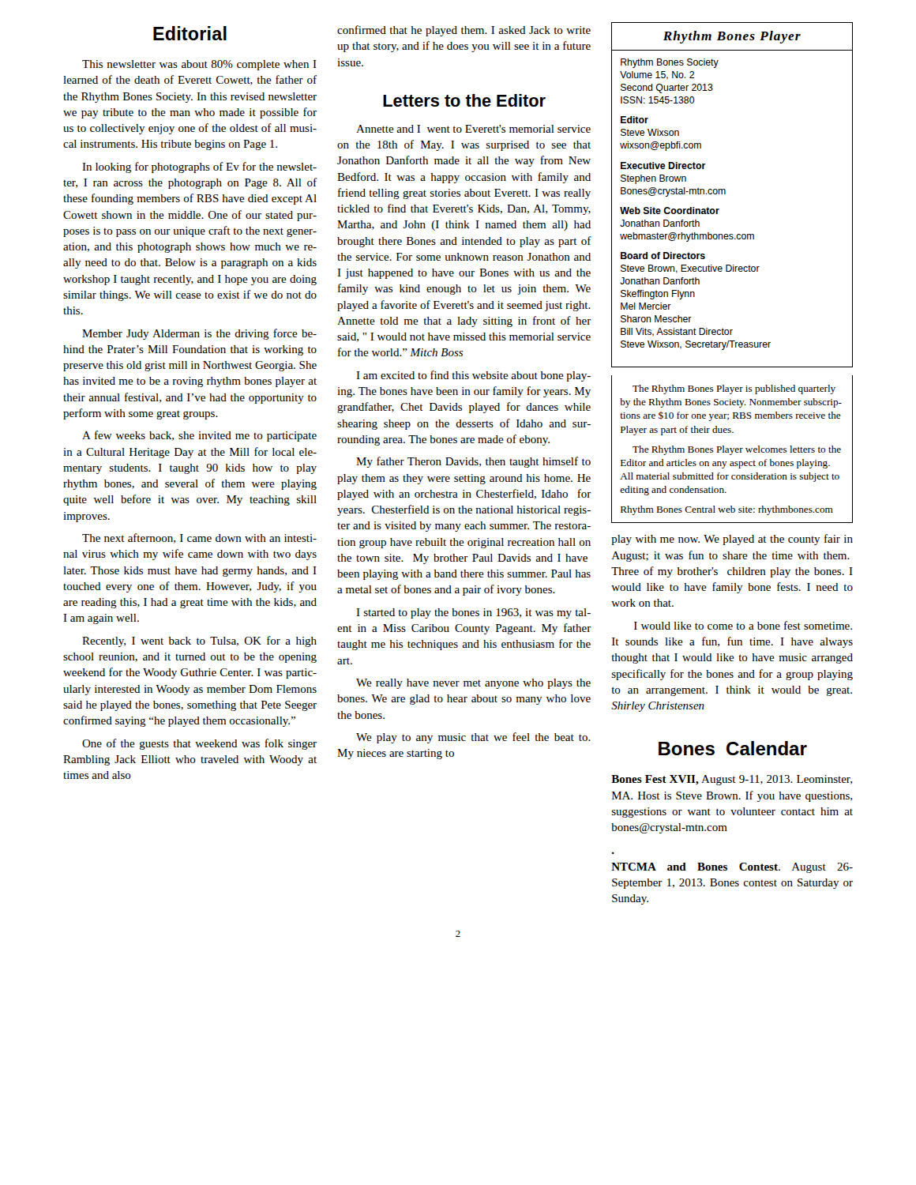Editorial
This newsletter was about 80% complete when I learned of the death of Everett Cowett, the father of the Rhythm Bones Society. In this revised newsletter we pay tribute to the man who made it possible for us to collectively enjoy one of the oldest of all musical instruments. His tribute begins on Page 1.
In looking for photographs of Ev for the newsletter, I ran across the photograph on Page 8. All of these founding members of RBS have died except Al Cowett shown in the middle. One of our stated purposes is to pass on our unique craft to the next generation, and this photograph shows how much we really need to do that. Below is a paragraph on a kids workshop I taught recently, and I hope you are doing similar things. We will cease to exist if we do not do this.
Member Judy Alderman is the driving force behind the Prater’s Mill Foundation that is working to preserve this old grist mill in Northwest Georgia. She has invited me to be a roving rhythm bones player at their annual festival, and I’ve had the opportunity to perform with some great groups.
A few weeks back, she invited me to participate in a Cultural Heritage Day at the Mill for local elementary students. I taught 90 kids how to play rhythm bones, and several of them were playing quite well before it was over. My teaching skill improves.
The next afternoon, I came down with an intestinal virus which my wife came down with two days later. Those kids must have had germy hands, and I touched every one of them. However, Judy, if you are reading this, I had a great time with the kids, and I am again well.
Recently, I went back to Tulsa, OK for a high school reunion, and it turned out to be the opening weekend for the Woody Guthrie Center. I was particularly interested in Woody as member Dom Flemons said he played the bones, something that Pete Seeger confirmed saying “he played them occasionally.”
One of the guests that weekend was folk singer Rambling Jack Elliott who traveled with Woody at times and also
confirmed that he played them. I asked Jack to write up that story, and if he does you will see it in a future issue.
Letters to the Editor
Annette and I went to Everett's memorial service on the 18th of May. I was surprised to see that Jonathon Danforth made it all the way from New Bedford. It was a happy occasion with family and friend telling great stories about Everett. I was really tickled to find that Everett's Kids, Dan, Al, Tommy, Martha, and John (I think I named them all) had brought there Bones and intended to play as part of the service. For some unknown reason Jonathon and I just happened to have our Bones with us and the family was kind enough to let us join them. We played a favorite of Everett's and it seemed just right. Annette told me that a lady sitting in front of her said, " I would not have missed this memorial service for the world.” Mitch Boss
I am excited to find this website about bone playing. The bones have been in our family for years. My grandfather, Chet Davids played for dances while shearing sheep on the desserts of Idaho and surrounding area. The bones are made of ebony.
My father Theron Davids, then taught himself to play them as they were setting around his home. He played with an orchestra in Chesterfield, Idaho for years. Chesterfield is on the national historical register and is visited by many each summer. The restoration group have rebuilt the original recreation hall on the town site. My brother Paul Davids and I have been playing with a band there this summer. Paul has a metal set of bones and a pair of ivory bones.
I started to play the bones in 1963, it was my talent in a Miss Caribou County Pageant. My father taught me his techniques and his enthusiasm for the art.
We really have never met anyone who plays the bones. We are glad to hear about so many who love the bones.
We play to any music that we feel the beat to. My nieces are starting to
Rhythm Bones Player
Rhythm Bones Society
Volume 15, No. 2
Second Quarter 2013
ISSN: 1545-1380
Editor
Steve Wixson
wixson@epbfi.com
Executive Director
Stephen Brown
Bones@crystal-mtn.com
Web Site Coordinator
Jonathan Danforth
webmaster@rhythmbones.com
Board of Directors
Steve Brown, Executive Director
Jonathan Danforth
Skeffington Flynn
Mel Mercier
Sharon Mescher
Bill Vits, Assistant Director
Steve Wixson, Secretary/Treasurer
The Rhythm Bones Player is published quarterly by the Rhythm Bones Society. Nonmember subscriptions are $10 for one year; RBS members receive the Player as part of their dues.
The Rhythm Bones Player welcomes letters to the Editor and articles on any aspect of bones playing. All material submitted for consideration is subject to editing and condensation.
Rhythm Bones Central web site: rhythmbones.com
play with me now. We played at the county fair in August; it was fun to share the time with them. Three of my brother's children play the bones. I would like to have family bone fests. I need to work on that.
I would like to come to a bone fest sometime. It sounds like a fun, fun time. I have always thought that I would like to have music arranged specifically for the bones and for a group playing to an arrangement. I think it would be great. Shirley Christensen
Bones Calendar
Bones Fest XVII, August 9-11, 2013. Leominster, MA. Host is Steve Brown. If you have questions, suggestions or want to volunteer contact him at bones@crystal-mtn.com
.
NTCMA and Bones Contest. August 26-September 1, 2013. Bones contest on Saturday or Sunday.
2